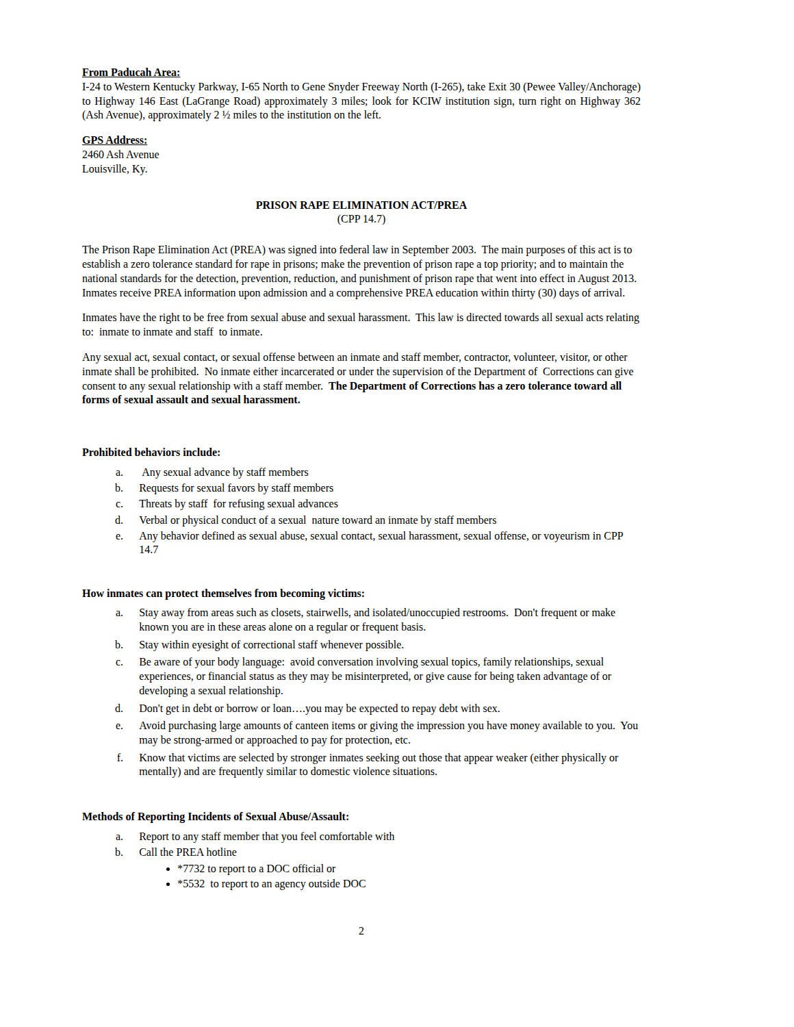From Paducah Area:
I-24 to Western Kentucky Parkway, I-65 North to Gene Snyder Freeway North (I-265), take Exit 30 (Pewee Valley/Anchorage) to Highway 146 East (LaGrange Road) approximately 3 miles; look for KCIW institution sign, turn right on Highway 362 (Ash Avenue), approximately 2 ½ miles to the institution on the left.
GPS Address:
2460 Ash Avenue
Louisville, Ky.
PRISON RAPE ELIMINATION ACT/PREA
(CPP 14.7)
The Prison Rape Elimination Act (PREA) was signed into federal law in September 2003. The main purposes of this act is to establish a zero tolerance standard for rape in prisons; make the prevention of prison rape a top priority; and to maintain the national standards for the detection, prevention, reduction, and punishment of prison rape that went into effect in August 2013. Inmates receive PREA information upon admission and a comprehensive PREA education within thirty (30) days of arrival.
Inmates have the right to be free from sexual abuse and sexual harassment. This law is directed towards all sexual acts relating to: inmate to inmate and staff to inmate.
Any sexual act, sexual contact, or sexual offense between an inmate and staff member, contractor, volunteer, visitor, or other inmate shall be prohibited. No inmate either incarcerated or under the supervision of the Department of Corrections can give consent to any sexual relationship with a staff member. The Department of Corrections has a zero tolerance toward all forms of sexual assault and sexual harassment.
Prohibited behaviors include:
Any sexual advance by staff members
Requests for sexual favors by staff members
Threats by staff for refusing sexual advances
Verbal or physical conduct of a sexual nature toward an inmate by staff members
Any behavior defined as sexual abuse, sexual contact, sexual harassment, sexual offense, or voyeurism in CPP 14.7
How inmates can protect themselves from becoming victims:
Stay away from areas such as closets, stairwells, and isolated/unoccupied restrooms. Don't frequent or make known you are in these areas alone on a regular or frequent basis.
Stay within eyesight of correctional staff whenever possible.
Be aware of your body language: avoid conversation involving sexual topics, family relationships, sexual experiences, or financial status as they may be misinterpreted, or give cause for being taken advantage of or developing a sexual relationship.
Don't get in debt or borrow or loan….you may be expected to repay debt with sex.
Avoid purchasing large amounts of canteen items or giving the impression you have money available to you. You may be strong-armed or approached to pay for protection, etc.
Know that victims are selected by stronger inmates seeking out those that appear weaker (either physically or mentally) and are frequently similar to domestic violence situations.
Methods of Reporting Incidents of Sexual Abuse/Assault:
Report to any staff member that you feel comfortable with
Call the PREA hotline
*7732 to report to a DOC official or
*5532 to report to an agency outside DOC
2